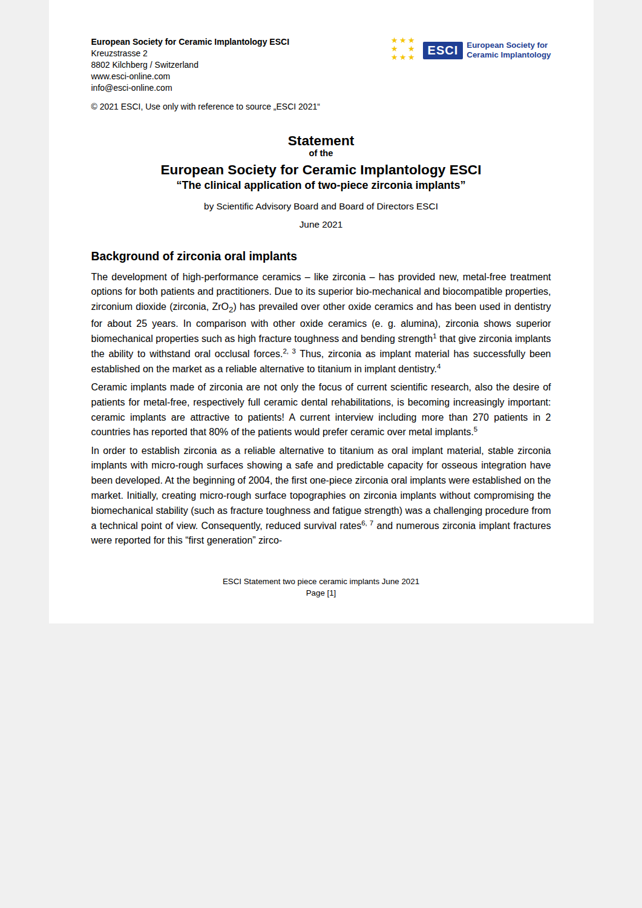European Society for Ceramic Implantology ESCI
Kreuzstrasse 2
8802 Kilchberg / Switzerland
www.esci-online.com
info@esci-online.com
★★★ ★ ★ ★★★
ESCI
European Society for
Ceramic Implantology
© 2021 ESCI, Use only with reference to source „ESCI 2021“
Statement
of the
European Society for Ceramic Implantology ESCI
“The clinical application of two-piece zirconia implants”
by Scientific Advisory Board and Board of Directors ESCI
June 2021
Background of zirconia oral implants
The development of high-performance ceramics – like zirconia – has provided new, metal-free treatment options for both patients and practitioners. Due to its superior bio-mechanical and biocompatible properties, zirconium dioxide (zirconia, ZrO2) has prevailed over other oxide ceramics and has been used in dentistry for about 25 years. In comparison with other oxide ceramics (e. g. alumina), zirconia shows superior biomechanical properties such as high fracture toughness and bending strength1 that give zirconia implants the ability to withstand oral occlusal forces.2, 3 Thus, zirconia as implant material has successfully been established on the market as a reliable alternative to titanium in implant dentistry.4
Ceramic implants made of zirconia are not only the focus of current scientific research, also the desire of patients for metal-free, respectively full ceramic dental rehabilitations, is becoming increasingly important: ceramic implants are attractive to patients! A current interview including more than 270 patients in 2 countries has reported that 80% of the patients would prefer ceramic over metal implants.5
In order to establish zirconia as a reliable alternative to titanium as oral implant material, stable zirconia implants with micro-rough surfaces showing a safe and predictable capacity for osseous integration have been developed. At the beginning of 2004, the first one-piece zirconia oral implants were established on the market. Initially, creating micro-rough surface topographies on zirconia implants without compromising the biomechanical stability (such as fracture toughness and fatigue strength) was a challenging procedure from a technical point of view. Consequently, reduced survival rates6, 7 and numerous zirconia implant fractures were reported for this “first generation” zirco-
ESCI Statement two piece ceramic implants June 2021
Page [1]